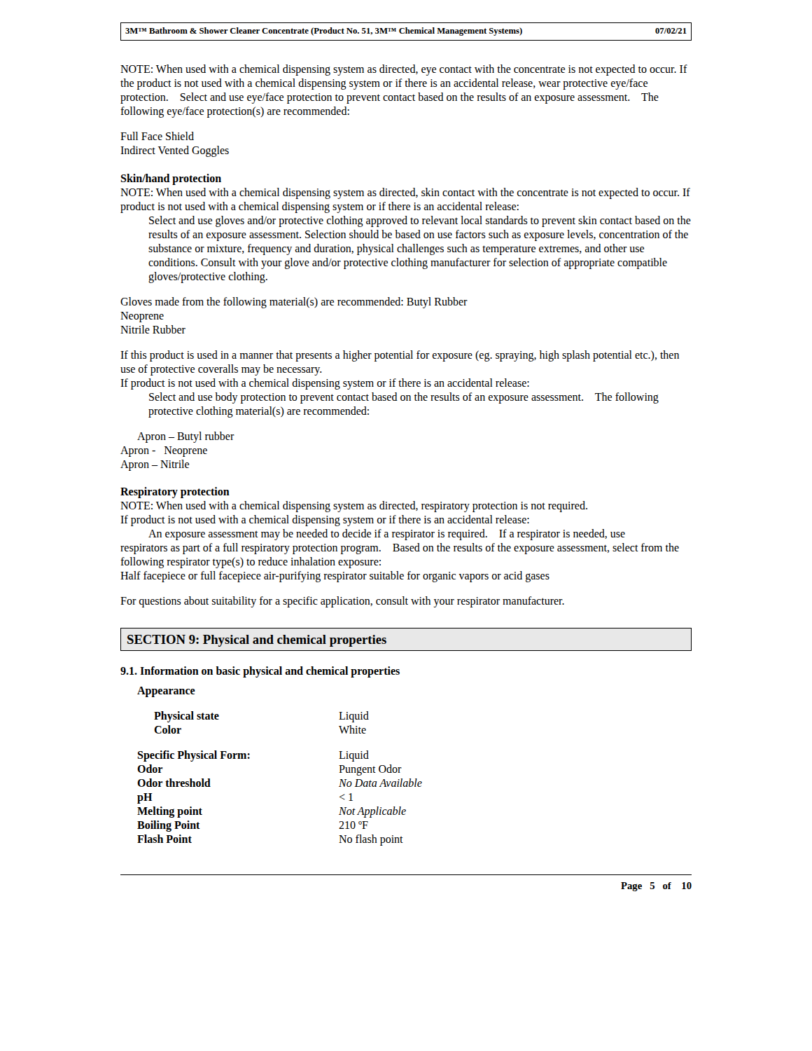3M™ Bathroom & Shower Cleaner Concentrate (Product No. 51, 3M™ Chemical Management Systems) 07/02/21
NOTE: When used with a chemical dispensing system as directed, eye contact with the concentrate is not expected to occur. If the product is not used with a chemical dispensing system or if there is an accidental release, wear protective eye/face protection. Select and use eye/face protection to prevent contact based on the results of an exposure assessment. The following eye/face protection(s) are recommended:
Full Face Shield
Indirect Vented Goggles
Skin/hand protection
NOTE: When used with a chemical dispensing system as directed, skin contact with the concentrate is not expected to occur. If product is not used with a chemical dispensing system or if there is an accidental release:
Select and use gloves and/or protective clothing approved to relevant local standards to prevent skin contact based on the results of an exposure assessment. Selection should be based on use factors such as exposure levels, concentration of the substance or mixture, frequency and duration, physical challenges such as temperature extremes, and other use conditions. Consult with your glove and/or protective clothing manufacturer for selection of appropriate compatible gloves/protective clothing.
Gloves made from the following material(s) are recommended: Butyl Rubber
Neoprene
Nitrile Rubber
If this product is used in a manner that presents a higher potential for exposure (eg. spraying, high splash potential etc.), then use of protective coveralls may be necessary.
If product is not used with a chemical dispensing system or if there is an accidental release:
Select and use body protection to prevent contact based on the results of an exposure assessment. The following protective clothing material(s) are recommended:
Apron – Butyl rubber
Apron - Neoprene
Apron – Nitrile
Respiratory protection
NOTE: When used with a chemical dispensing system as directed, respiratory protection is not required.
If product is not used with a chemical dispensing system or if there is an accidental release:
An exposure assessment may be needed to decide if a respirator is required. If a respirator is needed, use
respirators as part of a full respiratory protection program. Based on the results of the exposure assessment, select from the following respirator type(s) to reduce inhalation exposure:
Half facepiece or full facepiece air-purifying respirator suitable for organic vapors or acid gases
For questions about suitability for a specific application, consult with your respirator manufacturer.
SECTION 9: Physical and chemical properties
9.1. Information on basic physical and chemical properties
Appearance
Physical state
Liquid
Color
White
Specific Physical Form:
Liquid
Odor
Pungent Odor
Odor threshold
No Data Available
pH
< 1
Melting point
Not Applicable
Boiling Point
210 ºF
Flash Point
No flash point
Page 5 of 10